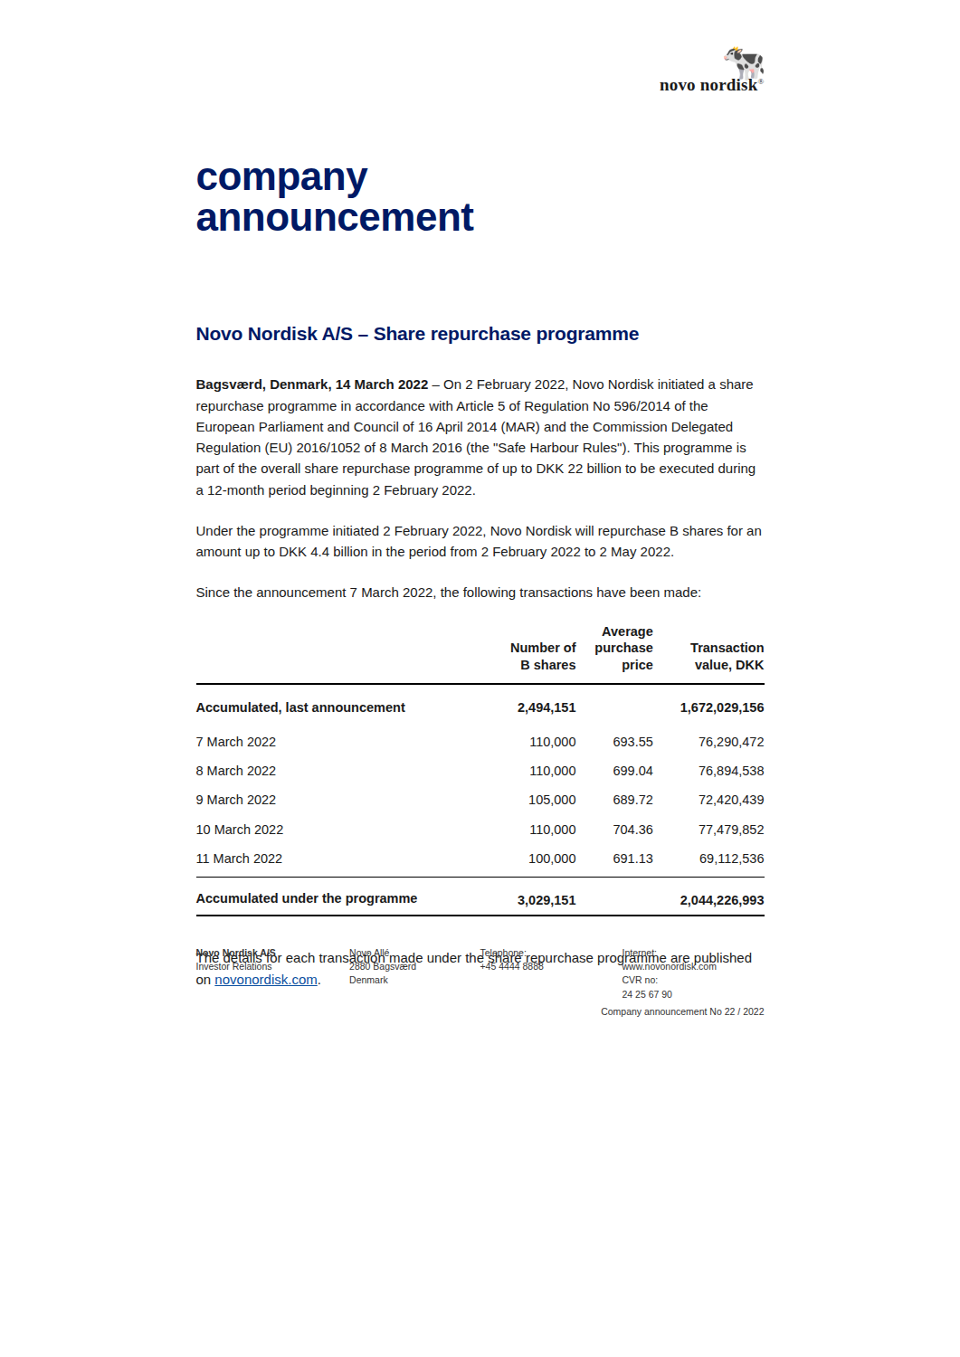🐄 novo nordisk®
company announcement
Novo Nordisk A/S – Share repurchase programme
Bagsværd, Denmark, 14 March 2022 – On 2 February 2022, Novo Nordisk initiated a share repurchase programme in accordance with Article 5 of Regulation No 596/2014 of the European Parliament and Council of 16 April 2014 (MAR) and the Commission Delegated Regulation (EU) 2016/1052 of 8 March 2016 (the "Safe Harbour Rules"). This programme is part of the overall share repurchase programme of up to DKK 22 billion to be executed during a 12-month period beginning 2 February 2022.
Under the programme initiated 2 February 2022, Novo Nordisk will repurchase B shares for an amount up to DKK 4.4 billion in the period from 2 February 2022 to 2 May 2022.
Since the announcement 7 March 2022, the following transactions have been made:
| | Number of B shares | Average purchase price | Transaction value, DKK |
| --- | --- | --- | --- |
| Accumulated, last announcement | 2,494,151 | | 1,672,029,156 |
| 7 March 2022 | 110,000 | 693.55 | 76,290,472 |
| 8 March 2022 | 110,000 | 699.04 | 76,894,538 |
| 9 March 2022 | 105,000 | 689.72 | 72,420,439 |
| 10 March 2022 | 110,000 | 704.36 | 77,479,852 |
| 11 March 2022 | 100,000 | 691.13 | 69,112,536 |
| Accumulated under the programme | 3,029,151 | | 2,044,226,993 |
The details for each transaction made under the share repurchase programme are published on novonordisk.com.
| Novo Nordisk A/S Investor Relations | Novo Allé 2880 Bagsværd Denmark | Telephone: +45 4444 8888 | Internet: www.novonordisk.com CVR no: 24 25 67 90 |
Company announcement No 22 / 2022